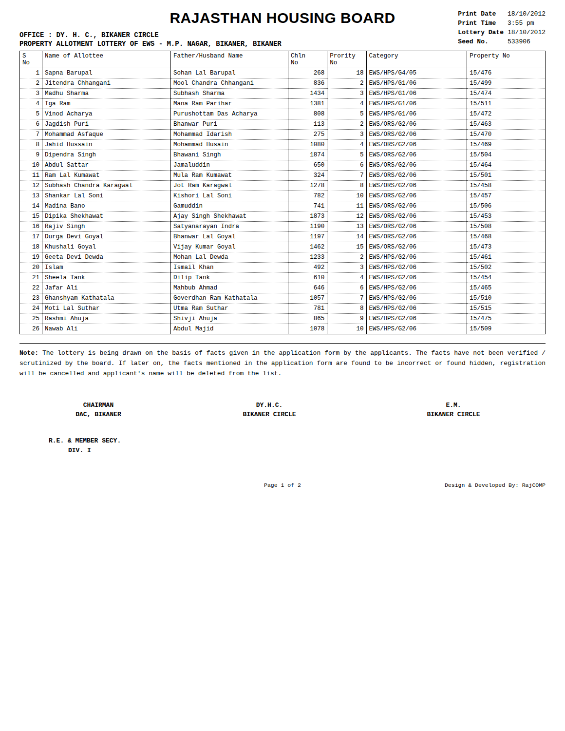| Print Date | 18/10/2012 |
| Print Time | 3:55 pm |
| Lottery Date | 18/10/2012 |
| Seed No. | 533906 |
RAJASTHAN HOUSING BOARD
OFFICE : DY. H. C., BIKANER CIRCLE
PROPERTY ALLOTMENT LOTTERY OF EWS - M.P. NAGAR, BIKANER, BIKANER
| S No | Name of Allottee | Father/Husband Name | Chln No | Prority No | Category | Property No |
| --- | --- | --- | --- | --- | --- | --- |
| 1 | Sapna Barupal | Sohan Lal Barupal | 268 | 18 | EWS/HPS/G4/05 | 15/476 |
| 2 | Jitendra Chhangani | Mool Chandra Chhangani | 836 | 2 | EWS/HPS/G1/06 | 15/499 |
| 3 | Madhu Sharma | Subhash Sharma | 1434 | 3 | EWS/HPS/G1/06 | 15/474 |
| 4 | Iga Ram | Mana Ram Parihar | 1381 | 4 | EWS/HPS/G1/06 | 15/511 |
| 5 | Vinod Acharya | Purushottam Das Acharya | 808 | 5 | EWS/HPS/G1/06 | 15/472 |
| 6 | Jagdish Puri | Bhanwar Puri | 113 | 2 | EWS/ORS/G2/06 | 15/463 |
| 7 | Mohammad Asfaque | Mohammad Idarish | 275 | 3 | EWS/ORS/G2/06 | 15/470 |
| 8 | Jahid Hussain | Mohammad Husain | 1080 | 4 | EWS/ORS/G2/06 | 15/469 |
| 9 | Dipendra Singh | Bhawani Singh | 1874 | 5 | EWS/ORS/G2/06 | 15/504 |
| 10 | Abdul Sattar | Jamaluddin | 650 | 6 | EWS/ORS/G2/06 | 15/464 |
| 11 | Ram Lal Kumawat | Mula Ram Kumawat | 324 | 7 | EWS/ORS/G2/06 | 15/501 |
| 12 | Subhash Chandra Karagwal | Jot Ram Karagwal | 1278 | 8 | EWS/ORS/G2/06 | 15/458 |
| 13 | Shankar Lal Soni | Kishori Lal Soni | 782 | 10 | EWS/ORS/G2/06 | 15/457 |
| 14 | Madina Bano | Gamuddin | 741 | 11 | EWS/ORS/G2/06 | 15/506 |
| 15 | Dipika Shekhawat | Ajay Singh Shekhawat | 1873 | 12 | EWS/ORS/G2/06 | 15/453 |
| 16 | Rajiv Singh | Satyanarayan Indra | 1190 | 13 | EWS/ORS/G2/06 | 15/508 |
| 17 | Durga Devi Goyal | Bhanwar Lal Goyal | 1197 | 14 | EWS/ORS/G2/06 | 15/468 |
| 18 | Khushali Goyal | Vijay Kumar Goyal | 1462 | 15 | EWS/ORS/G2/06 | 15/473 |
| 19 | Geeta Devi Dewda | Mohan Lal Dewda | 1233 | 2 | EWS/HPS/G2/06 | 15/461 |
| 20 | Islam | Ismail Khan | 492 | 3 | EWS/HPS/G2/06 | 15/502 |
| 21 | Sheela Tank | Dilip Tank | 610 | 4 | EWS/HPS/G2/06 | 15/454 |
| 22 | Jafar Ali | Mahbub Ahmad | 646 | 6 | EWS/HPS/G2/06 | 15/465 |
| 23 | Ghanshyam Kathatala | Goverdhan Ram Kathatala | 1057 | 7 | EWS/HPS/G2/06 | 15/510 |
| 24 | Moti Lal Suthar | Utma Ram Suthar | 781 | 8 | EWS/HPS/G2/06 | 15/515 |
| 25 | Rashmi Ahuja | Shivji Ahuja | 865 | 9 | EWS/HPS/G2/06 | 15/475 |
| 26 | Nawab Ali | Abdul Majid | 1078 | 10 | EWS/HPS/G2/06 | 15/509 |
Note: The lottery is being drawn on the basis of facts given in the application form by the applicants. The facts have not been verified / scrutinized by the board. If later on, the facts mentioned in the application form are found to be incorrect or found hidden, registration will be cancelled and applicant's name will be deleted from the list.
| CHAIRMAN | DY.H.C. | E.M. |
| DAC, BIKANER | BIKANER CIRCLE | BIKANER CIRCLE |
R.E. & MEMBER SECY.
DIV. I
Page 1 of 2
Design & Developed By: RajCOMP